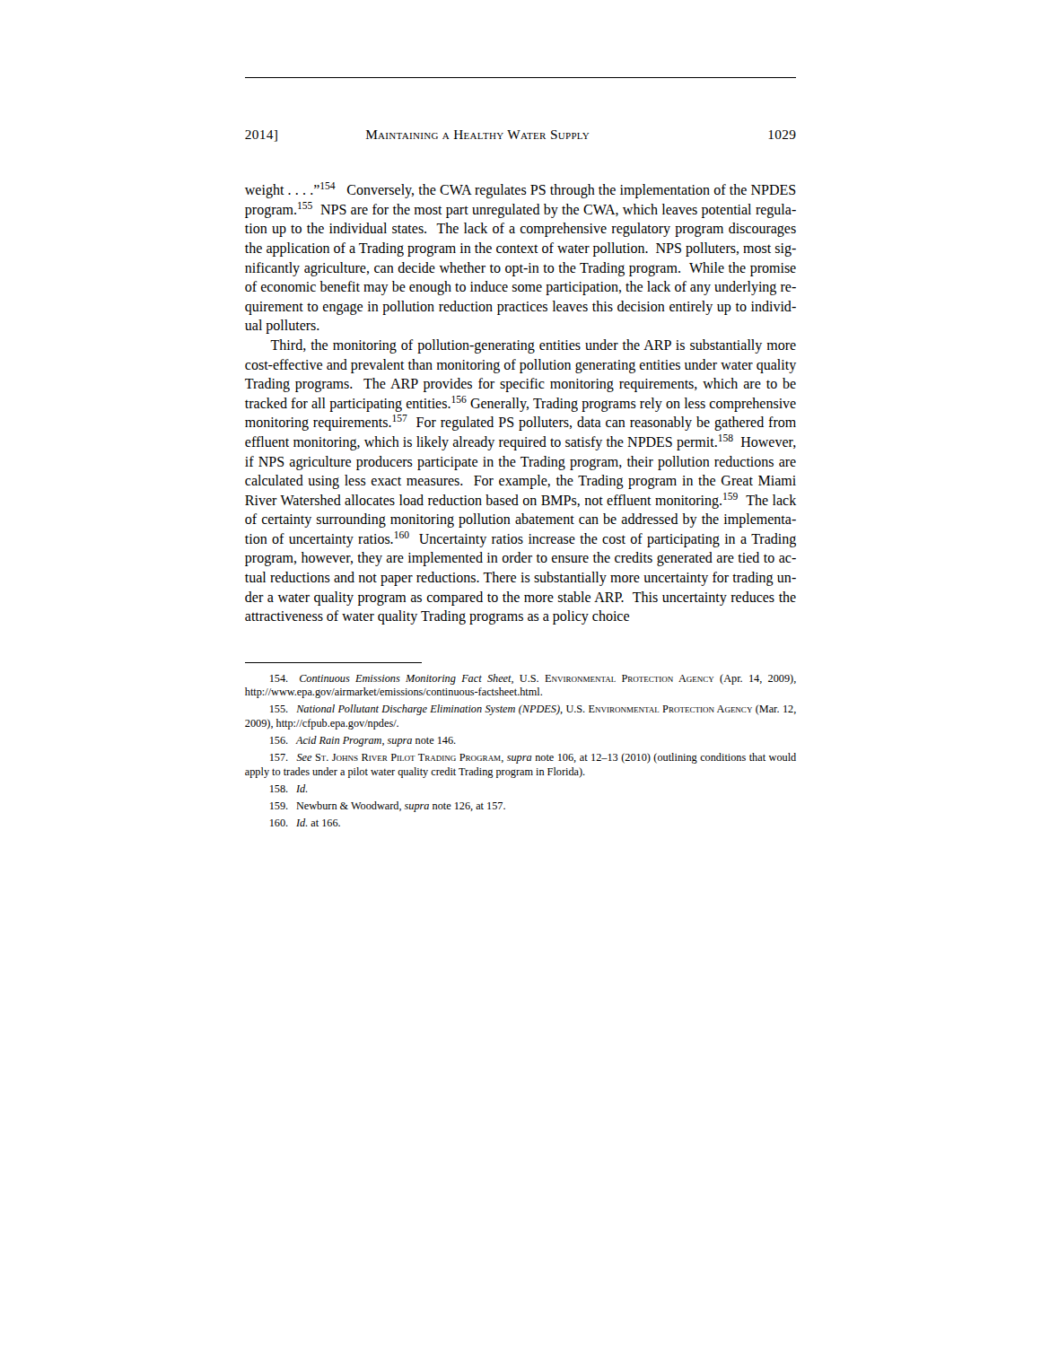2014] Maintaining a Healthy Water Supply 1029
weight . . . .”154 Conversely, the CWA regulates PS through the implementation of the NPDES program.155 NPS are for the most part unregulated by the CWA, which leaves potential regulation up to the individual states. The lack of a comprehensive regulatory program discourages the application of a Trading program in the context of water pollution. NPS polluters, most significantly agriculture, can decide whether to opt-in to the Trading program. While the promise of economic benefit may be enough to induce some participation, the lack of any underlying requirement to engage in pollution reduction practices leaves this decision entirely up to individual polluters.
Third, the monitoring of pollution-generating entities under the ARP is substantially more cost-effective and prevalent than monitoring of pollution generating entities under water quality Trading programs. The ARP provides for specific monitoring requirements, which are to be tracked for all participating entities.156 Generally, Trading programs rely on less comprehensive monitoring requirements.157 For regulated PS polluters, data can reasonably be gathered from effluent monitoring, which is likely already required to satisfy the NPDES permit.158 However, if NPS agriculture producers participate in the Trading program, their pollution reductions are calculated using less exact measures. For example, the Trading program in the Great Miami River Watershed allocates load reduction based on BMPs, not effluent monitoring.159 The lack of certainty surrounding monitoring pollution abatement can be addressed by the implementation of uncertainty ratios.160 Uncertainty ratios increase the cost of participating in a Trading program, however, they are implemented in order to ensure the credits generated are tied to actual reductions and not paper reductions. There is substantially more uncertainty for trading under a water quality program as compared to the more stable ARP. This uncertainty reduces the attractiveness of water quality Trading programs as a policy choice
154. Continuous Emissions Monitoring Fact Sheet, U.S. Environmental Protection Agency (Apr. 14, 2009), http://www.epa.gov/airmarket/emissions/continuous-factsheet.html.
155. National Pollutant Discharge Elimination System (NPDES), U.S. Environmental Protection Agency (Mar. 12, 2009), http://cfpub.epa.gov/npdes/.
156. Acid Rain Program, supra note 146.
157. See St. Johns River Pilot Trading Program, supra note 106, at 12–13 (2010) (outlining conditions that would apply to trades under a pilot water quality credit Trading program in Florida).
158. Id.
159. Newburn & Woodward, supra note 126, at 157.
160. Id. at 166.